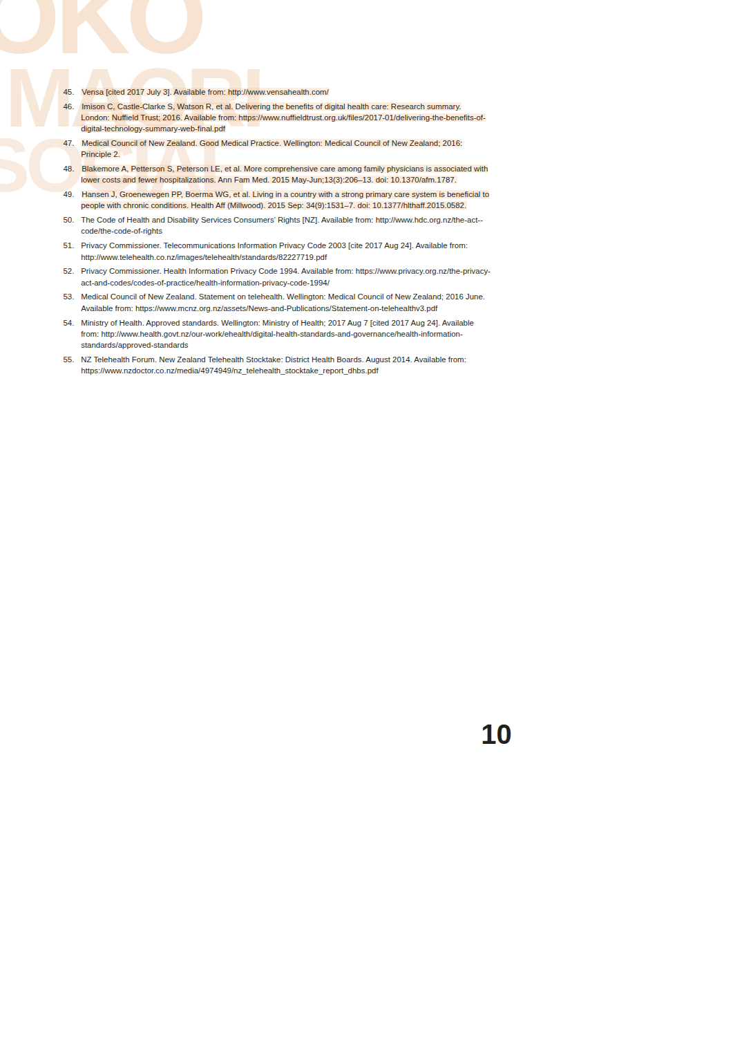OKOMAORI SOCIAL MAORITA
45. Vensa [cited 2017 July 3]. Available from: http://www.vensahealth.com/
46. Imison C, Castle-Clarke S, Watson R, et al. Delivering the benefits of digital health care: Research summary. London: Nuffield Trust; 2016. Available from: https://www.nuffieldtrust.org.uk/files/2017-01/delivering-the-benefits-of-digital-technology-summary-web-final.pdf
47. Medical Council of New Zealand. Good Medical Practice. Wellington: Medical Council of New Zealand; 2016: Principle 2.
48. Blakemore A, Petterson S, Peterson LE, et al. More comprehensive care among family physicians is associated with lower costs and fewer hospitalizations. Ann Fam Med. 2015 May-Jun;13(3):206–13. doi: 10.1370/afm.1787.
49. Hansen J, Groenewegen PP, Boerma WG, et al. Living in a country with a strong primary care system is beneficial to people with chronic conditions. Health Aff (Millwood). 2015 Sep: 34(9):1531–7. doi: 10.1377/hlthaff.2015.0582.
50. The Code of Health and Disability Services Consumers’ Rights [NZ]. Available from: http://www.hdc.org.nz/the-act--code/the-code-of-rights
51. Privacy Commissioner. Telecommunications Information Privacy Code 2003 [cite 2017 Aug 24]. Available from: http://www.telehealth.co.nz/images/telehealth/standards/82227719.pdf
52. Privacy Commissioner. Health Information Privacy Code 1994. Available from: https://www.privacy.org.nz/the-privacy-act-and-codes/codes-of-practice/health-information-privacy-code-1994/
53. Medical Council of New Zealand. Statement on telehealth. Wellington: Medical Council of New Zealand; 2016 June. Available from: https://www.mcnz.org.nz/assets/News-and-Publications/Statement-on-telehealthv3.pdf
54. Ministry of Health. Approved standards. Wellington: Ministry of Health; 2017 Aug 7 [cited 2017 Aug 24]. Available from: http://www.health.govt.nz/our-work/ehealth/digital-health-standards-and-governance/health-information-standards/approved-standards
55. NZ Telehealth Forum. New Zealand Telehealth Stocktake: District Health Boards. August 2014. Available from: https://www.nzdoctor.co.nz/media/4974949/nz_telehealth_stocktake_report_dhbs.pdf
10